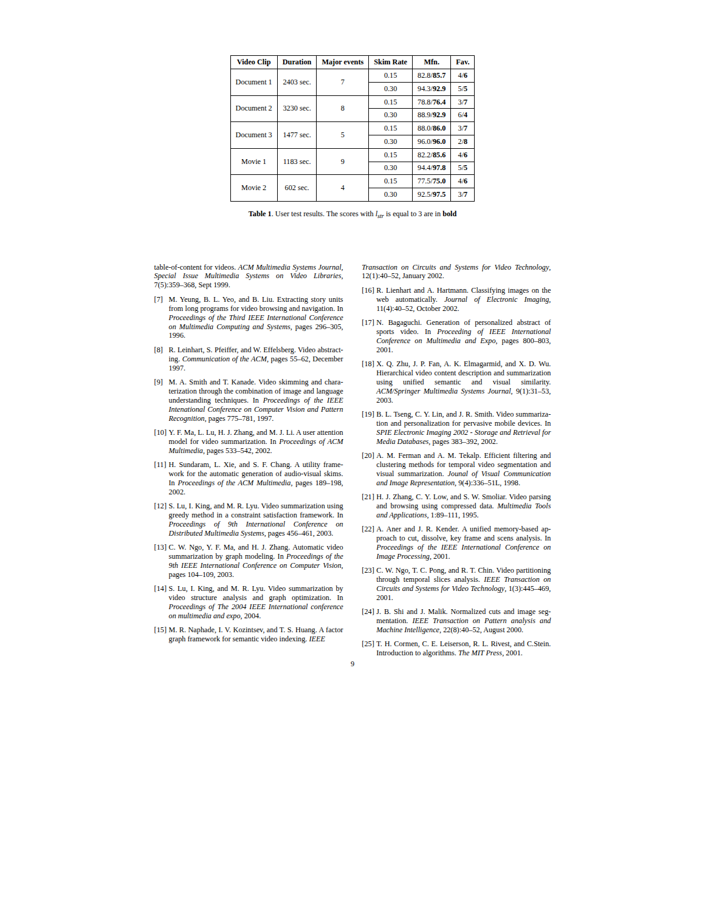| Video Clip | Duration | Major events | Skim Rate | Mfn. | Fav. |
| --- | --- | --- | --- | --- | --- |
| Document 1 | 2403 sec. | 7 | 0.15 | 82.8/ 85.7 | 4/ 6 |
| 0.30 | 94.3/ 92.9 | 5/ 5 |
| Document 2 | 3230 sec. | 8 | 0.15 | 78.8/ 76.4 | 3/ 7 |
| 0.30 | 88.9/ 92.9 | 6/ 4 |
| Document 3 | 1477 sec. | 5 | 0.15 | 88.0/ 86.0 | 3/ 7 |
| 0.30 | 96.0/ 96.0 | 2/ 8 |
| Movie 1 | 1183 sec. | 9 | 0.15 | 82.2/ 85.6 | 4/ 6 |
| 0.30 | 94.4/ 97.8 | 5/ 5 |
| Movie 2 | 602 sec. | 4 | 0.15 | 77.5/ 75.0 | 4/ 6 |
| 0.30 | 92.5/ 97.5 | 3/ 7 |
Table 1. User test results. The scores with lstr is equal to 3 are in bold
table-of-content for videos. ACM Multimedia Systems Journal, Special Issue Multimedia Systems on Video Libraries, 7(5):359–368, Sept 1999.
[7] M. Yeung, B. L. Yeo, and B. Liu. Extracting story units from long programs for video browsing and navigation. In Proceedings of the Third IEEE International Conference on Multimedia Computing and Systems, pages 296–305, 1996.
[8] R. Leinhart, S. Pfeiffer, and W. Effelsberg. Video abstracting. Communication of the ACM, pages 55–62, December 1997.
[9] M. A. Smith and T. Kanade. Video skimming and charaterization through the combination of image and language understanding techniques. In Proceedings of the IEEE Intenational Conference on Computer Vision and Pattern Recognition, pages 775–781, 1997.
[10] Y. F. Ma, L. Lu, H. J. Zhang, and M. J. Li. A user attention model for video summarization. In Proceedings of ACM Multimedia, pages 533–542, 2002.
[11] H. Sundaram, L. Xie, and S. F. Chang. A utility framework for the automatic generation of audio-visual skims. In Proceedings of the ACM Multimedia, pages 189–198, 2002.
[12] S. Lu, I. King, and M. R. Lyu. Video summarization using greedy method in a constraint satisfaction framework. In Proceedings of 9th International Conference on Distributed Multimedia Systems, pages 456–461, 2003.
[13] C. W. Ngo, Y. F. Ma, and H. J. Zhang. Automatic video summarization by graph modeling. In Proceedings of the 9th IEEE International Conference on Computer Vision, pages 104–109, 2003.
[14] S. Lu, I. King, and M. R. Lyu. Video summarization by video structure analysis and graph optimization. In Proceedings of The 2004 IEEE International conference on multimedia and expo, 2004.
[15] M. R. Naphade, I. V. Kozintsev, and T. S. Huang. A factor graph framework for semantic video indexing. IEEE
Transaction on Circuits and Systems for Video Technology, 12(1):40–52, January 2002.
[16] R. Lienhart and A. Hartmann. Classifying images on the web automatically. Journal of Electronic Imaging, 11(4):40–52, October 2002.
[17] N. Bagaguchi. Generation of personalized abstract of sports video. In Proceeding of IEEE International Conference on Multimedia and Expo, pages 800–803, 2001.
[18] X. Q. Zhu, J. P. Fan, A. K. Elmagarmid, and X. D. Wu. Hierarchical video content description and summarization using unified semantic and visual similarity. ACM/Springer Multimedia Systems Journal, 9(1):31–53, 2003.
[19] B. L. Tseng, C. Y. Lin, and J. R. Smith. Video summarization and personalization for pervasive mobile devices. In SPIE Electronic Imaging 2002 - Storage and Retrieval for Media Databases, pages 383–392, 2002.
[20] A. M. Ferman and A. M. Tekalp. Efficient filtering and clustering methods for temporal video segmentation and visual summarization. Jounal of Visual Communication and Image Representation, 9(4):336–51L, 1998.
[21] H. J. Zhang, C. Y. Low, and S. W. Smoliar. Video parsing and browsing using compressed data. Multimedia Tools and Applications, 1:89–111, 1995.
[22] A. Aner and J. R. Kender. A unified memory-based approach to cut, dissolve, key frame and scens analysis. In Proceedings of the IEEE International Conference on Image Processing, 2001.
[23] C. W. Ngo, T. C. Pong, and R. T. Chin. Video partitioning through temporal slices analysis. IEEE Transaction on Circuits and Systems for Video Technology, 1(3):445–469, 2001.
[24] J. B. Shi and J. Malik. Normalized cuts and image segmentation. IEEE Transaction on Pattern analysis and Machine Intelligence, 22(8):40–52, August 2000.
[25] T. H. Cormen, C. E. Leiserson, R. L. Rivest, and C.Stein. Introduction to algorithms. The MIT Press, 2001.
9